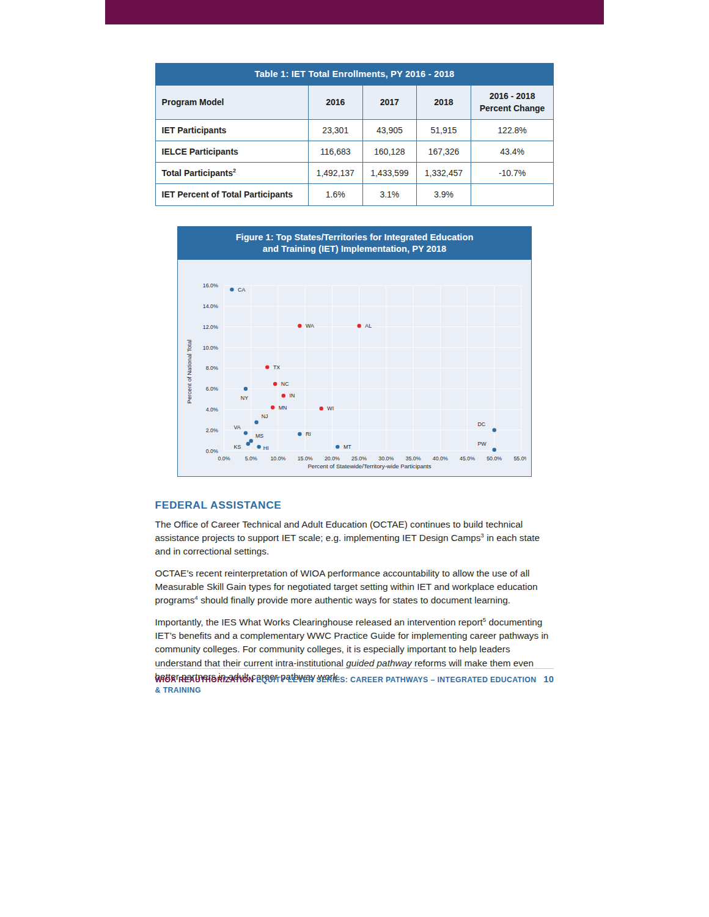Table 1: IET Total Enrollments, PY 2016 - 2018
| Program Model | 2016 | 2017 | 2018 | 2016 - 2018 Percent Change |
| --- | --- | --- | --- | --- |
| IET Participants | 23,301 | 43,905 | 51,915 | 122.8% |
| IELCE Participants | 116,683 | 160,128 | 167,326 | 43.4% |
| Total Participants 2 | 1,492,137 | 1,433,599 | 1,332,457 | -10.7% |
| IET Percent of Total Participants | 1.6% | 3.1% | 3.9% | |
Figure 1: Top States/Territories for Integrated Education
and Training (IET) Implementation, PY 2018
Percent of National Total Percent of Statewide/Territory-wide Participants 16.0% 14.0% 12.0% 10.0% 8.0% 6.0% 4.0% 2.0% 0.0% 0.0% 5.0% 10.0% 15.0% 20.0% 25.0% 30.0% 35.0% 40.0% 45.0% 50.0% 55.0% CA WA AL TX NC NY IN MN WI NJ DC VA RI MS KS HI MT PW
FEDERAL ASSISTANCE
The Office of Career Technical and Adult Education (OCTAE) continues to build technical assistance projects to support IET scale; e.g. implementing IET Design Camps3 in each state and in correctional settings.
OCTAE’s recent reinterpretation of WIOA performance accountability to allow the use of all Measurable Skill Gain types for negotiated target setting within IET and workplace education programs4 should finally provide more authentic ways for states to document learning.
Importantly, the IES What Works Clearinghouse released an intervention report5 documenting IET’s benefits and a complementary WWC Practice Guide for implementing career pathways in community colleges. For community colleges, it is especially important to help leaders understand that their current intra-institutional guided pathway reforms will make them even better partners in adult career pathway work.
WIOA REAUTHORIZATION EQUITY LEVER SERIES: CAREER PATHWAYS – INTEGRATED EDUCATION & TRAINING
10